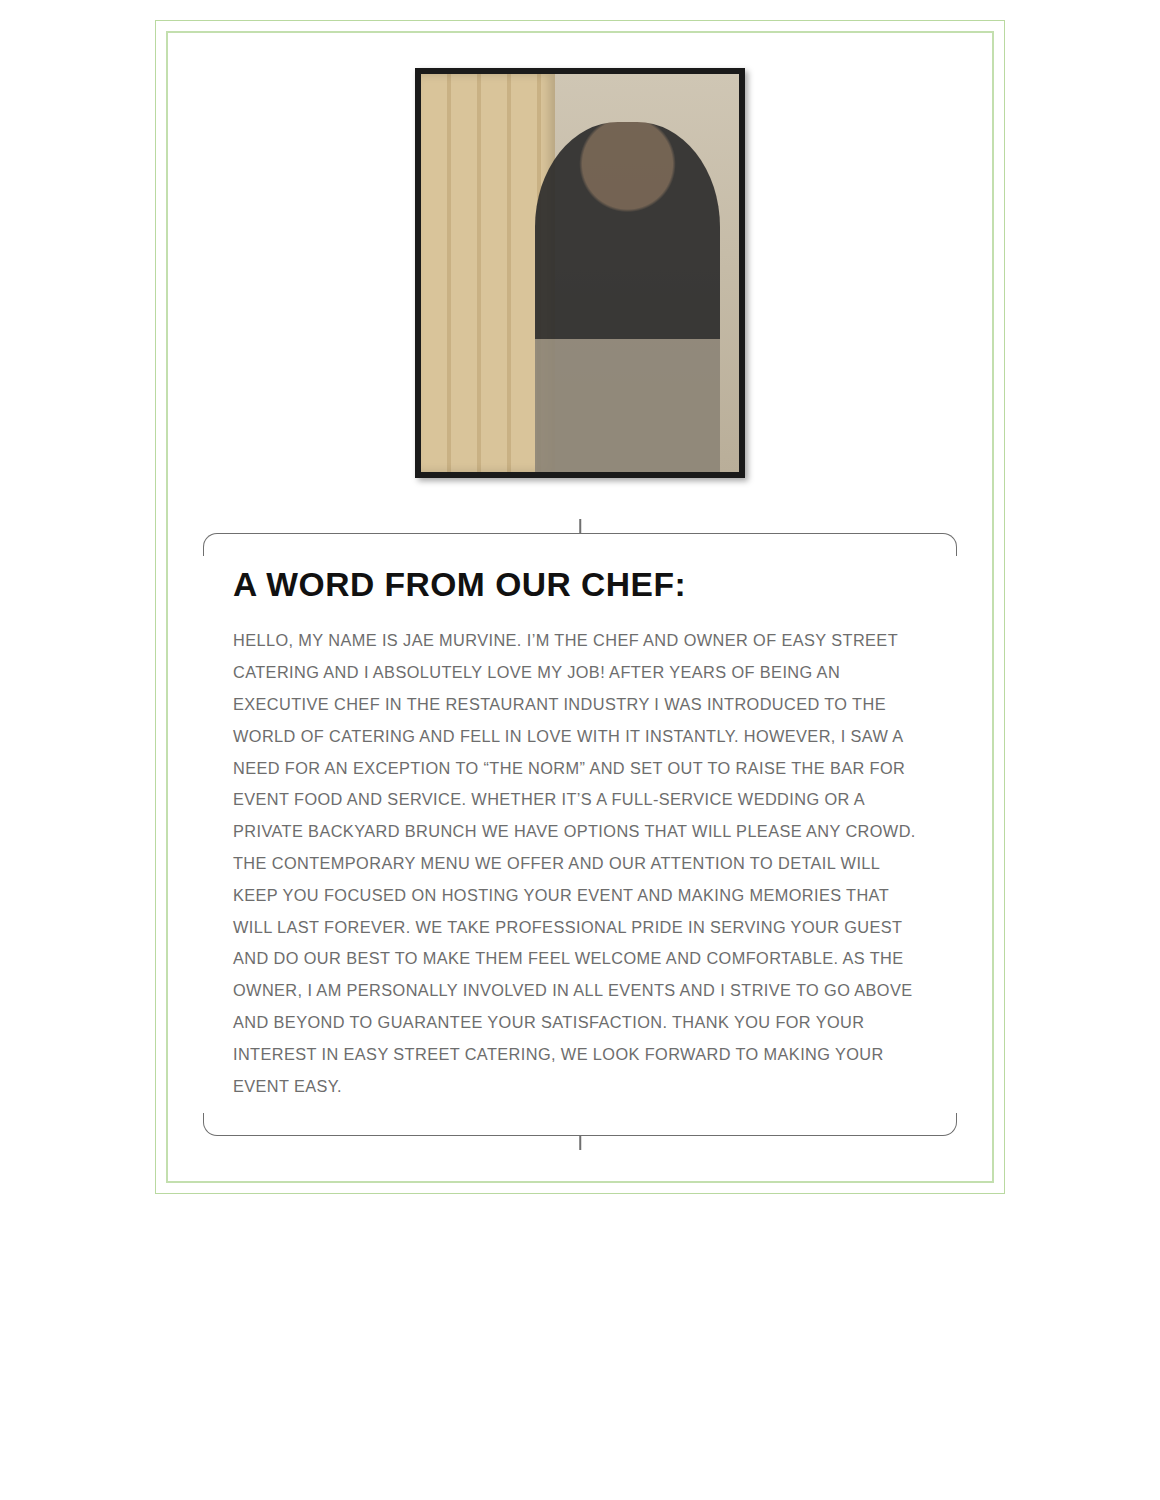A Word From Our Chef:
Hello, my name is Jae Murvine. I’m the chef and owner of Easy Street Catering and I absolutely love my job! After years of being an executive chef in the restaurant industry I was introduced to the world of catering and fell in love with it instantly. However, I saw a need for an exception to “the norm” and set out to raise the bar for event food and service. Whether it’s a full-service wedding or a private backyard brunch we have options that will please any crowd. The contemporary menu we offer and our attention to detail will keep you focused on hosting your event and making memories that will last forever. We take professional pride in serving your guest and do our best to make them feel welcome and comfortable. As the owner, I am personally involved in all events and I strive to go above and beyond to guarantee your satisfaction. Thank you for your interest in Easy Street Catering, we look forward to making your event easy.